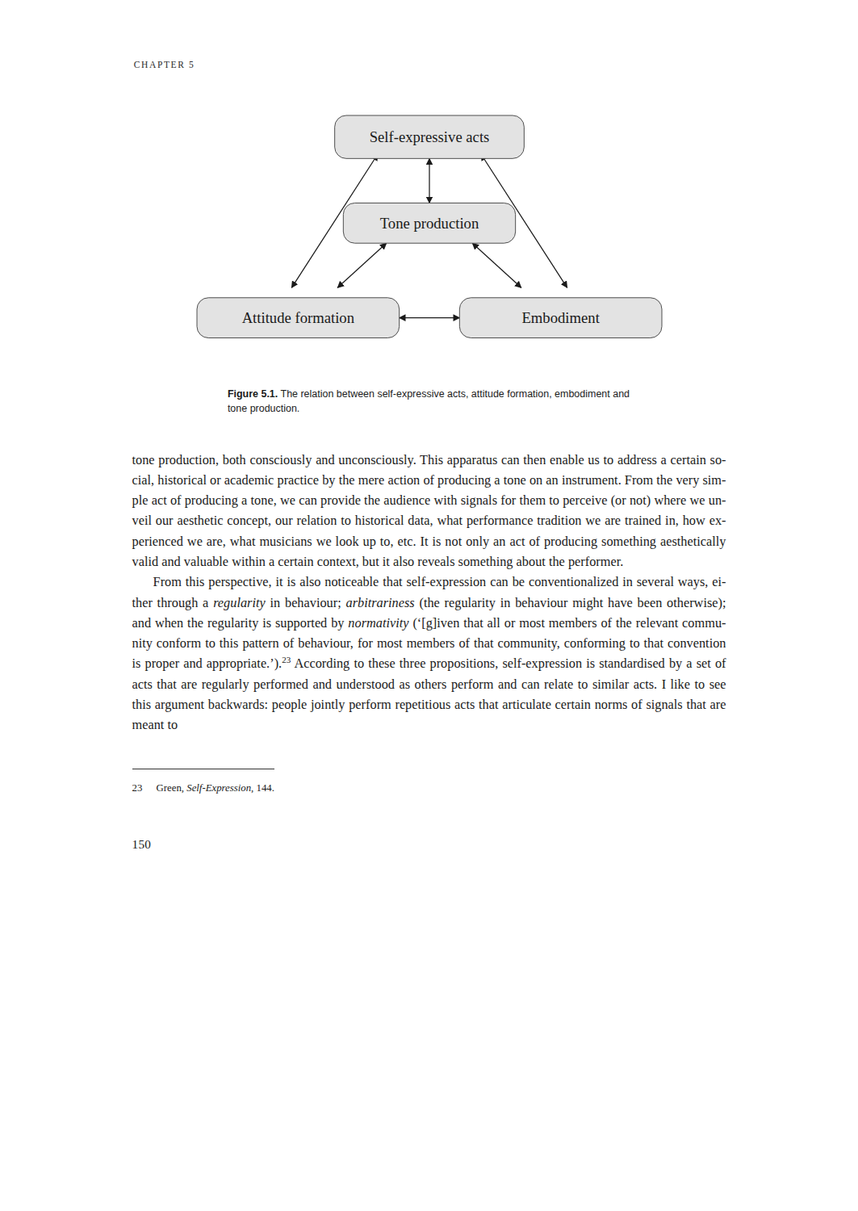Chapter 5
Diagram of the relation between self-expressive acts, attitude formation, embodiment and tone production Four rounded rectangles: Self-expressive acts at the top, Tone production in the middle, Attitude formation at lower left, Embodiment at lower right. Double-headed arrows connect Self-expressive acts to Tone production, Self-expressive acts to Attitude formation, Self-expressive acts to Embodiment, Tone production to Attitude formation, Tone production to Embodiment, and Attitude formation to Embodiment. Self-expressive acts Tone production Attitude formation Embodiment
Figure 5.1. The relation between self-expressive acts, attitude formation, embodiment and tone production.
tone production, both consciously and unconsciously. This apparatus can then enable us to address a certain social, historical or academic practice by the mere action of producing a tone on an instrument. From the very simple act of producing a tone, we can provide the audience with signals for them to perceive (or not) where we unveil our aesthetic concept, our relation to historical data, what performance tradition we are trained in, how experienced we are, what musicians we look up to, etc. It is not only an act of producing something aesthetically valid and valuable within a certain context, but it also reveals something about the performer.
From this perspective, it is also noticeable that self-expression can be conventionalized in several ways, either through a regularity in behaviour; arbitrariness (the regularity in behaviour might have been otherwise); and when the regularity is supported by normativity (‘[g]iven that all or most members of the relevant community conform to this pattern of behaviour, for most members of that community, conforming to that convention is proper and appropriate.’).23 According to these three propositions, self-expression is standardised by a set of acts that are regularly performed and understood as others perform and can relate to similar acts. I like to see this argument backwards: people jointly perform repetitious acts that articulate certain norms of signals that are meant to
23 Green, Self-Expression, 144.
150